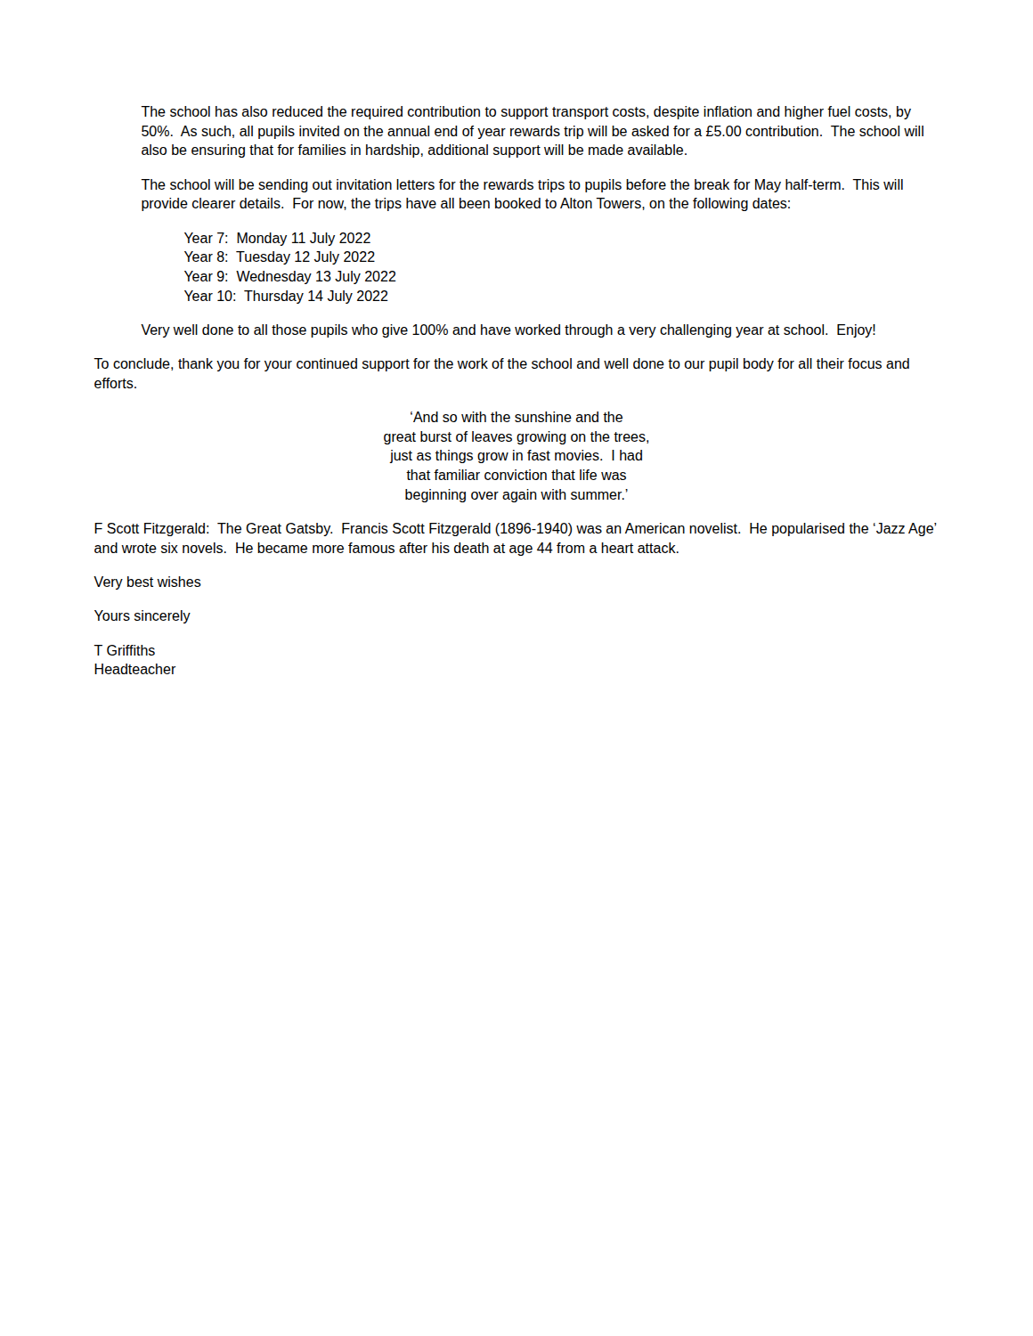The school has also reduced the required contribution to support transport costs, despite inflation and higher fuel costs, by 50%. As such, all pupils invited on the annual end of year rewards trip will be asked for a £5.00 contribution. The school will also be ensuring that for families in hardship, additional support will be made available.
The school will be sending out invitation letters for the rewards trips to pupils before the break for May half-term. This will provide clearer details. For now, the trips have all been booked to Alton Towers, on the following dates:
Year 7: Monday 11 July 2022
Year 8: Tuesday 12 July 2022
Year 9: Wednesday 13 July 2022
Year 10: Thursday 14 July 2022
Very well done to all those pupils who give 100% and have worked through a very challenging year at school. Enjoy!
To conclude, thank you for your continued support for the work of the school and well done to our pupil body for all their focus and efforts.
‘And so with the sunshine and the
great burst of leaves growing on the trees,
just as things grow in fast movies. I had
that familiar conviction that life was
beginning over again with summer.’
F Scott Fitzgerald: The Great Gatsby. Francis Scott Fitzgerald (1896-1940) was an American novelist. He popularised the ‘Jazz Age’ and wrote six novels. He became more famous after his death at age 44 from a heart attack.
Very best wishes
Yours sincerely
T Griffiths
Headteacher